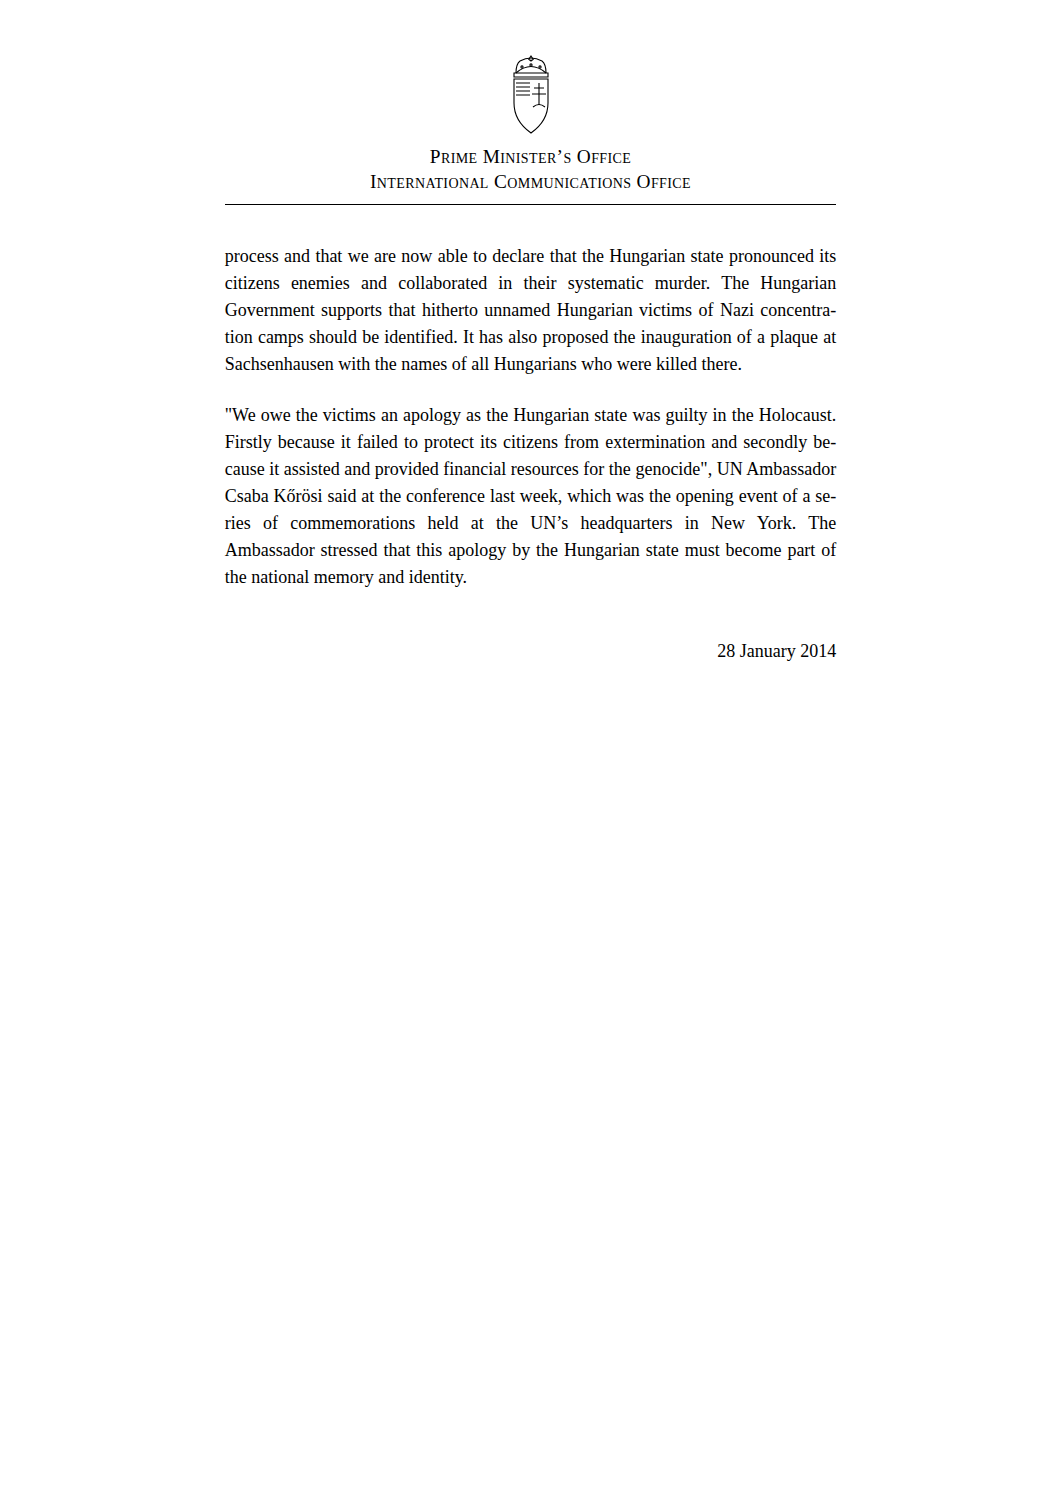Prime Minister’s Office
International Communications Office
process and that we are now able to declare that the Hungarian state pronounced its citizens enemies and collaborated in their systematic murder. The Hungarian Government supports that hitherto unnamed Hungarian victims of Nazi concentration camps should be identified. It has also proposed the inauguration of a plaque at Sachsenhausen with the names of all Hungarians who were killed there.
"We owe the victims an apology as the Hungarian state was guilty in the Holocaust. Firstly because it failed to protect its citizens from extermination and secondly because it assisted and provided financial resources for the genocide", UN Ambassador Csaba Kőrösi said at the conference last week, which was the opening event of a series of commemorations held at the UN’s headquarters in New York. The Ambassador stressed that this apology by the Hungarian state must become part of the national memory and identity.
28 January 2014